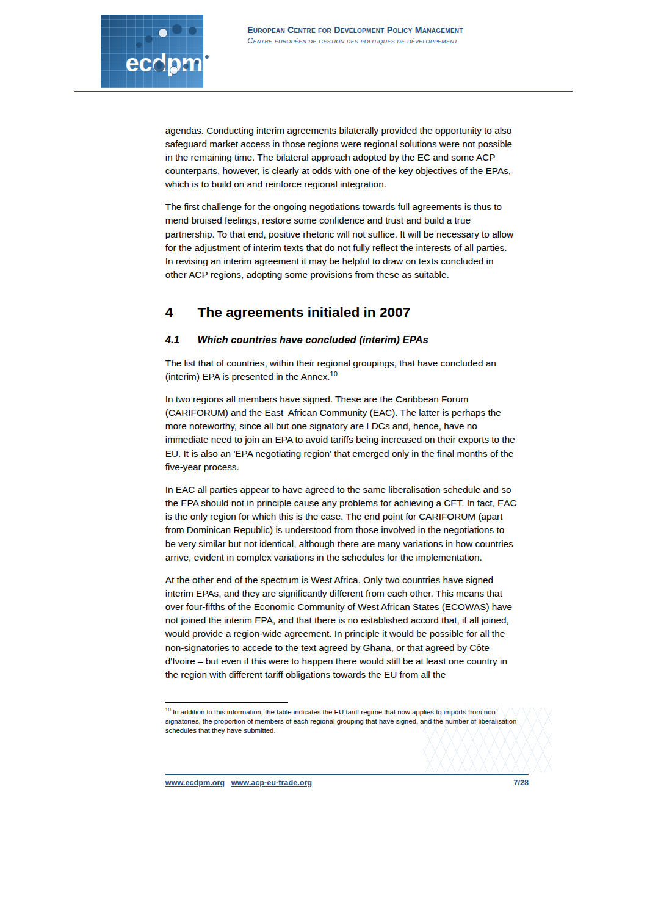ecdpm
European Centre for Development Policy Management
Centre européen de gestion des politiques de développement
agendas. Conducting interim agreements bilaterally provided the opportunity to also safeguard market access in those regions were regional solutions were not possible in the remaining time. The bilateral approach adopted by the EC and some ACP counterparts, however, is clearly at odds with one of the key objectives of the EPAs, which is to build on and reinforce regional integration.
The first challenge for the ongoing negotiations towards full agreements is thus to mend bruised feelings, restore some confidence and trust and build a true partnership. To that end, positive rhetoric will not suffice. It will be necessary to allow for the adjustment of interim texts that do not fully reflect the interests of all parties. In revising an interim agreement it may be helpful to draw on texts concluded in other ACP regions, adopting some provisions from these as suitable.
4 The agreements initialed in 2007
4.1 Which countries have concluded (interim) EPAs
The list that of countries, within their regional groupings, that have concluded an (interim) EPA is presented in the Annex.10
In two regions all members have signed. These are the Caribbean Forum (CARIFORUM) and the East African Community (EAC). The latter is perhaps the more noteworthy, since all but one signatory are LDCs and, hence, have no immediate need to join an EPA to avoid tariffs being increased on their exports to the EU. It is also an 'EPA negotiating region' that emerged only in the final months of the five-year process.
In EAC all parties appear to have agreed to the same liberalisation schedule and so the EPA should not in principle cause any problems for achieving a CET. In fact, EAC is the only region for which this is the case. The end point for CARIFORUM (apart from Dominican Republic) is understood from those involved in the negotiations to be very similar but not identical, although there are many variations in how countries arrive, evident in complex variations in the schedules for the implementation.
At the other end of the spectrum is West Africa. Only two countries have signed interim EPAs, and they are significantly different from each other. This means that over four-fifths of the Economic Community of West African States (ECOWAS) have not joined the interim EPA, and that there is no established accord that, if all joined, would provide a region-wide agreement. In principle it would be possible for all the non-signatories to accede to the text agreed by Ghana, or that agreed by Côte d'Ivoire – but even if this were to happen there would still be at least one country in the region with different tariff obligations towards the EU from all the
10 In addition to this information, the table indicates the EU tariff regime that now applies to imports from non-signatories, the proportion of members of each regional grouping that have signed, and the number of liberalisation schedules that they have submitted.
www.ecdpm.org www.acp-eu-trade.org 7/28